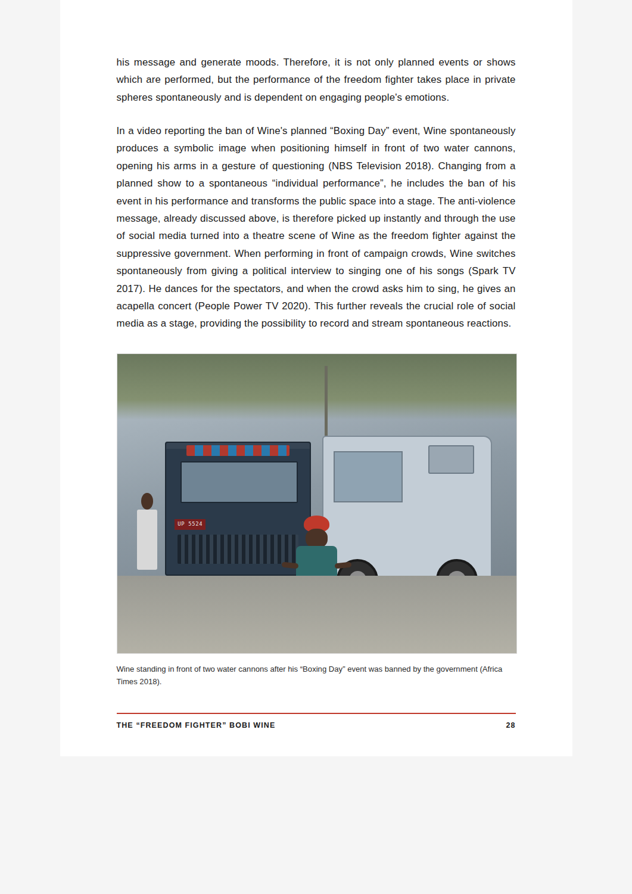his message and generate moods. Therefore, it is not only planned events or shows which are performed, but the performance of the freedom fighter takes place in private spheres spontaneously and is dependent on engaging people's emotions.
In a video reporting the ban of Wine's planned “Boxing Day” event, Wine spontaneously produces a symbolic image when positioning himself in front of two water cannons, opening his arms in a gesture of questioning (NBS Television 2018). Changing from a planned show to a spontaneous “individual performance”, he includes the ban of his event in his performance and transforms the public space into a stage. The anti-violence message, already discussed above, is therefore picked up instantly and through the use of social media turned into a theatre scene of Wine as the freedom fighter against the suppressive government. When performing in front of campaign crowds, Wine switches spontaneously from giving a political interview to singing one of his songs (Spark TV 2017). He dances for the spectators, and when the crowd asks him to sing, he gives an acapella concert (People Power TV 2020). This further reveals the crucial role of social media as a stage, providing the possibility to record and stream spontaneous reactions.
UP 5524
Wine standing in front of two water cannons after his “Boxing Day” event was banned by the government (Africa Times 2018).
The “Freedom Fighter” Bobi Wine 28